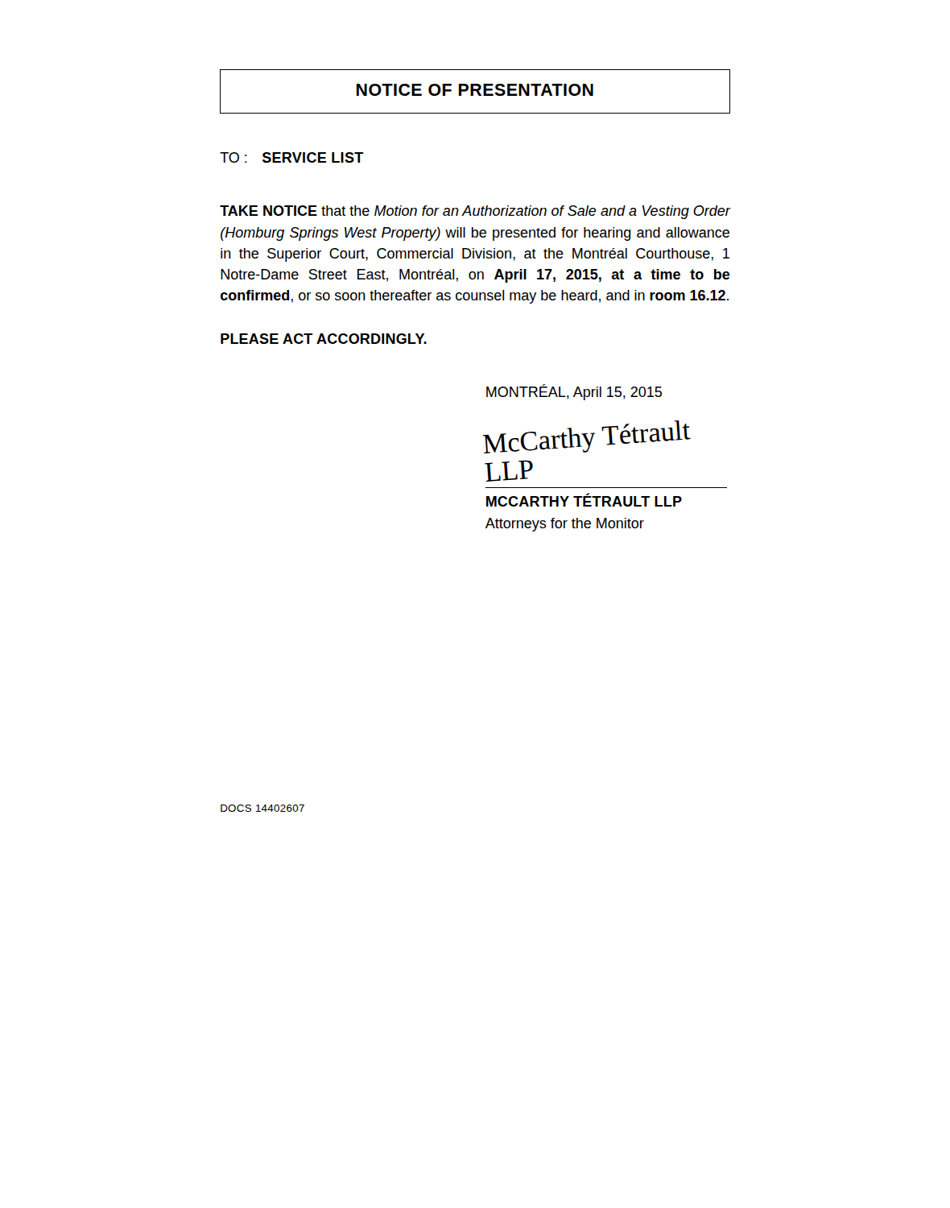NOTICE OF PRESENTATION
TO : SERVICE LIST
TAKE NOTICE that the Motion for an Authorization of Sale and a Vesting Order (Homburg Springs West Property) will be presented for hearing and allowance in the Superior Court, Commercial Division, at the Montréal Courthouse, 1 Notre-Dame Street East, Montréal, on April 17, 2015, at a time to be confirmed, or so soon thereafter as counsel may be heard, and in room 16.12.
PLEASE ACT ACCORDINGLY.
MONTRÉAL, April 15, 2015
McCarthy Tétrault LLP
MCCARTHY TÉTRAULT LLP
Attorneys for the Monitor
DOCS 14402607